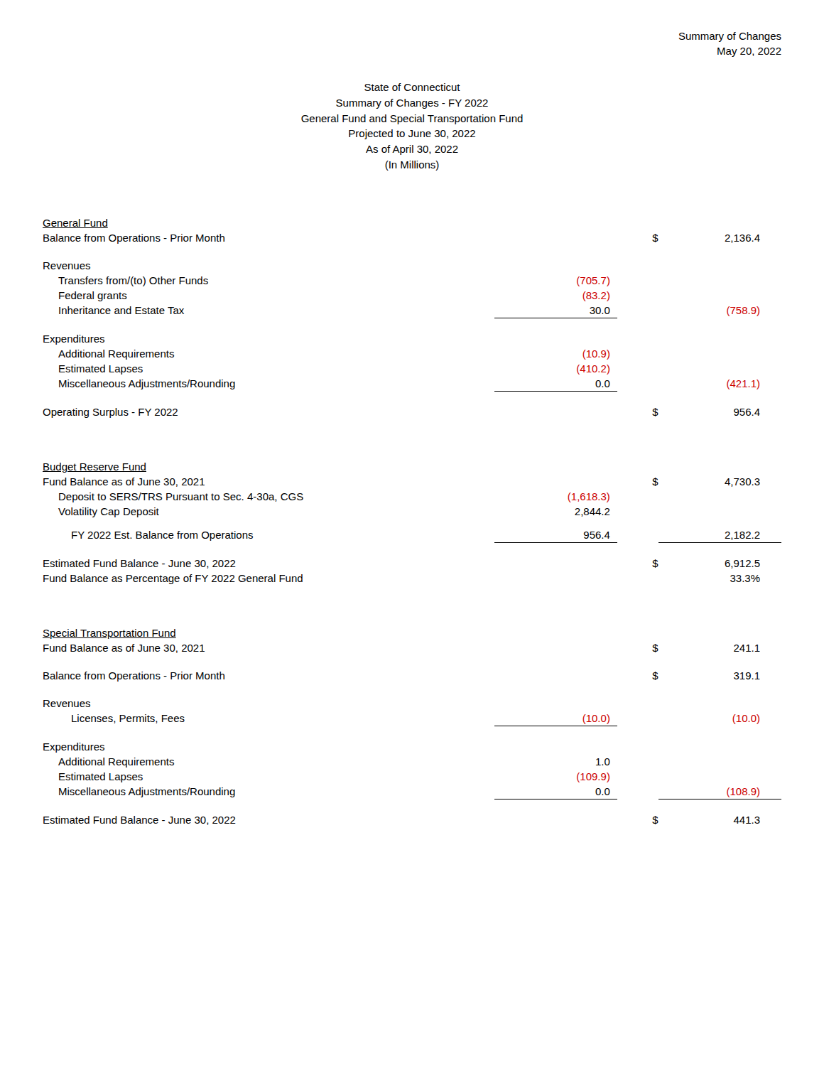Summary of Changes
May 20, 2022
State of Connecticut
Summary of Changes - FY 2022
General Fund and Special Transportation Fund
Projected to June 30, 2022
As of April 30, 2022
(In Millions)
| General Fund | | | |
| Balance from Operations - Prior Month | | $ | 2,136.4 |
| Revenues | | | |
| Transfers from/(to) Other Funds | (705.7) | | |
| Federal grants | (83.2) | | |
| Inheritance and Estate Tax | 30.0 | | (758.9) |
| Expenditures | | | |
| Additional Requirements | (10.9) | | |
| Estimated Lapses | (410.2) | | |
| Miscellaneous Adjustments/Rounding | 0.0 | | (421.1) |
| Operating Surplus - FY 2022 | | $ | 956.4 |
| Budget Reserve Fund | | | |
| Fund Balance as of June 30, 2021 | | $ | 4,730.3 |
| Deposit to SERS/TRS Pursuant to Sec. 4-30a, CGS | (1,618.3) | | |
| Volatility Cap Deposit | 2,844.2 | | |
| FY 2022 Est. Balance from Operations | 956.4 | | 2,182.2 |
| Estimated Fund Balance - June 30, 2022 | | $ | 6,912.5 |
| Fund Balance as Percentage of FY 2022 General Fund | | | 33.3% |
| Special Transportation Fund | | | |
| Fund Balance as of June 30, 2021 | | $ | 241.1 |
| Balance from Operations - Prior Month | | $ | 319.1 |
| Revenues | | | |
| Licenses, Permits, Fees | (10.0) | | (10.0) |
| Expenditures | | | |
| Additional Requirements | 1.0 | | |
| Estimated Lapses | (109.9) | | |
| Miscellaneous Adjustments/Rounding | 0.0 | | (108.9) |
| Estimated Fund Balance - June 30, 2022 | | $ | 441.3 |